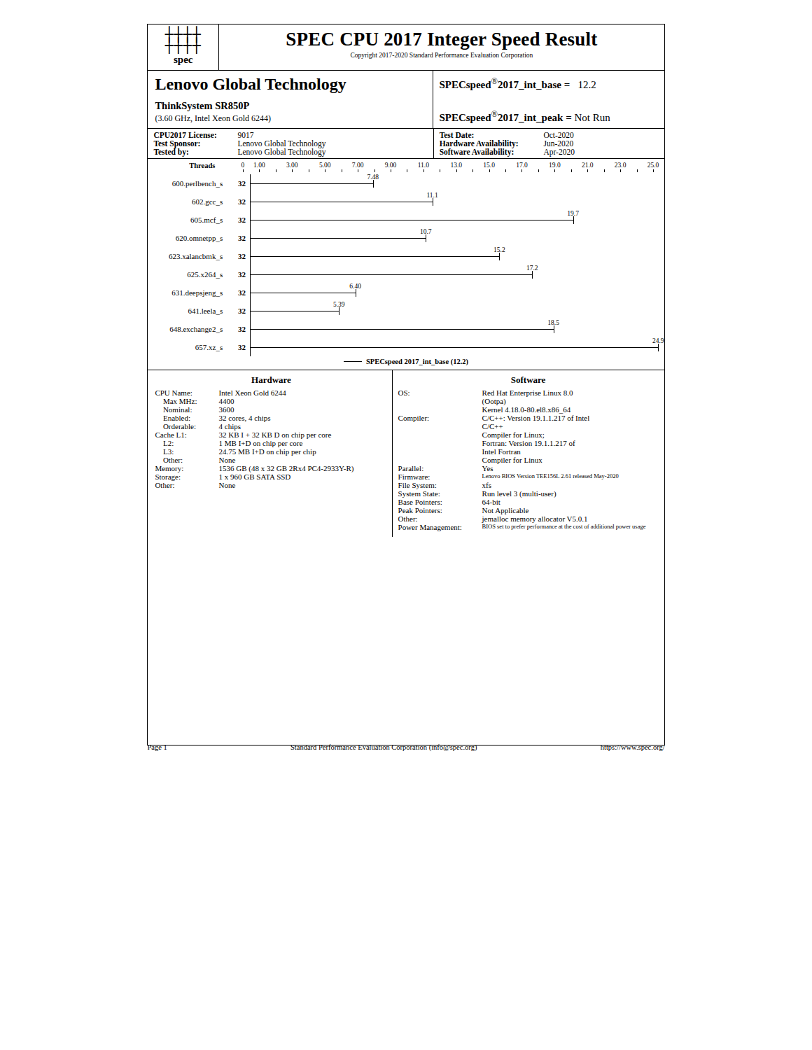┼┼┼┼
┼┼┼┼
spec
SPEC CPU 2017 Integer Speed Result
Copyright 2017-2020 Standard Performance Evaluation Corporation
Lenovo Global Technology
ThinkSystem SR850P
(3.60 GHz, Intel Xeon Gold 6244)
SPECspeed®2017_int_base = 12.2
SPECspeed®2017_int_peak = Not Run
CPU2017 License:
9017
Test Sponsor:
Lenovo Global Technology
Tested by:
Lenovo Global Technology
Test Date:
Oct-2020
Hardware Availability:
Jun-2020
Software Availability:
Apr-2020
Threads
0 1.00 3.00 5.00 7.00 9.00 11.0 13.0 15.0 17.0 19.0 21.0 23.0 25.0
600.perlbench_s
32
7.48
602.gcc_s
32
11.1
605.mcf_s
32
19.7
620.omnetpp_s
32
10.7
623.xalancbmk_s
32
15.2
625.x264_s
32
17.2
631.deepsjeng_s
32
6.40
641.leela_s
32
5.39
648.exchange2_s
32
18.5
657.xz_s
32
24.9
SPECspeed 2017_int_base (12.2)
Hardware
CPU Name:
Intel Xeon Gold 6244
Max MHz:
4400
Nominal:
3600
Enabled:
32 cores, 4 chips
Orderable:
4 chips
Cache L1:
32 KB I + 32 KB D on chip per core
L2:
1 MB I+D on chip per core
L3:
24.75 MB I+D on chip per chip
Other:
None
Memory:
1536 GB (48 x 32 GB 2Rx4 PC4-2933Y-R)
Storage:
1 x 960 GB SATA SSD
Other:
None
Software
OS:
Red Hat Enterprise Linux 8.0
(Ootpa)
Kernel 4.18.0-80.el8.x86_64
Compiler:
C/C++: Version 19.1.1.217 of Intel
C/C++
Compiler for Linux;
Fortran: Version 19.1.1.217 of
Intel Fortran
Compiler for Linux
Parallel:
Yes
Firmware:
Lenovo BIOS Version TEE156L 2.61 released May-2020
File System:
xfs
System State:
Run level 3 (multi-user)
Base Pointers:
64-bit
Peak Pointers:
Not Applicable
Other:
jemalloc memory allocator V5.0.1
Power Management:
BIOS set to prefer performance at the cost of additional power usage
Page 1
Standard Performance Evaluation Corporation (info@spec.org)
https://www.spec.org/